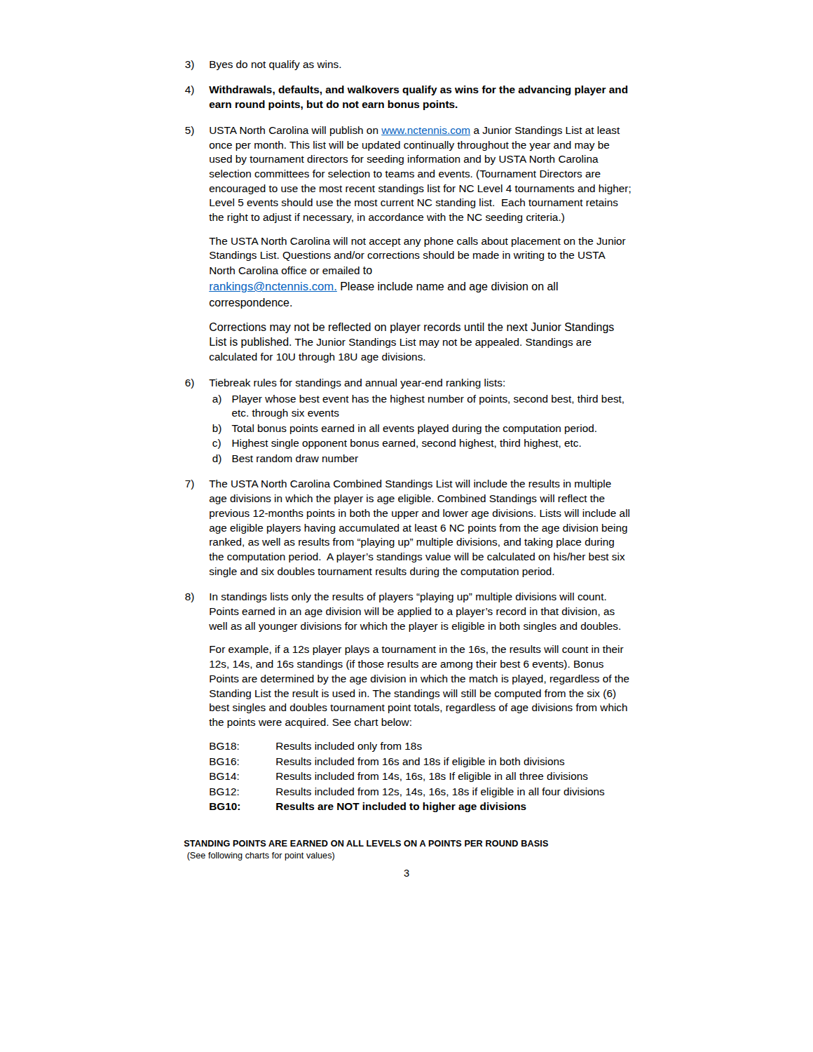3) Byes do not qualify as wins.
4) Withdrawals, defaults, and walkovers qualify as wins for the advancing player and earn round points, but do not earn bonus points.
5) USTA North Carolina will publish on www.nctennis.com a Junior Standings List at least once per month. This list will be updated continually throughout the year and may be used by tournament directors for seeding information and by USTA North Carolina selection committees for selection to teams and events. (Tournament Directors are encouraged to use the most recent standings list for NC Level 4 tournaments and higher; Level 5 events should use the most current NC standing list. Each tournament retains the right to adjust if necessary, in accordance with the NC seeding criteria.)
The USTA North Carolina will not accept any phone calls about placement on the Junior Standings List. Questions and/or corrections should be made in writing to the USTA North Carolina office or emailed to
rankings@nctennis.com. Please include name and age division on all correspondence.
Corrections may not be reflected on player records until the next Junior Standings List is published. The Junior Standings List may not be appealed. Standings are calculated for 10U through 18U age divisions.
6) Tiebreak rules for standings and annual year-end ranking lists:
a) Player whose best event has the highest number of points, second best, third best, etc. through six events
b) Total bonus points earned in all events played during the computation period.
c) Highest single opponent bonus earned, second highest, third highest, etc.
d) Best random draw number
7) The USTA North Carolina Combined Standings List will include the results in multiple age divisions in which the player is age eligible. Combined Standings will reflect the previous 12-months points in both the upper and lower age divisions. Lists will include all age eligible players having accumulated at least 6 NC points from the age division being ranked, as well as results from “playing up” multiple divisions, and taking place during the computation period. A player’s standings value will be calculated on his/her best six single and six doubles tournament results during the computation period.
8) In standings lists only the results of players “playing up” multiple divisions will count. Points earned in an age division will be applied to a player’s record in that division, as well as all younger divisions for which the player is eligible in both singles and doubles.
For example, if a 12s player plays a tournament in the 16s, the results will count in their 12s, 14s, and 16s standings (if those results are among their best 6 events). Bonus Points are determined by the age division in which the match is played, regardless of the Standing List the result is used in. The standings will still be computed from the six (6) best singles and doubles tournament point totals, regardless of age divisions from which the points were acquired. See chart below:
BG18: Results included only from 18s
BG16: Results included from 16s and 18s if eligible in both divisions
BG14: Results included from 14s, 16s, 18s If eligible in all three divisions
BG12: Results included from 12s, 14s, 16s, 18s if eligible in all four divisions
BG10: Results are NOT included to higher age divisions
STANDING POINTS ARE EARNED ON ALL LEVELS ON A POINTS PER ROUND BASIS
(See following charts for point values)
3